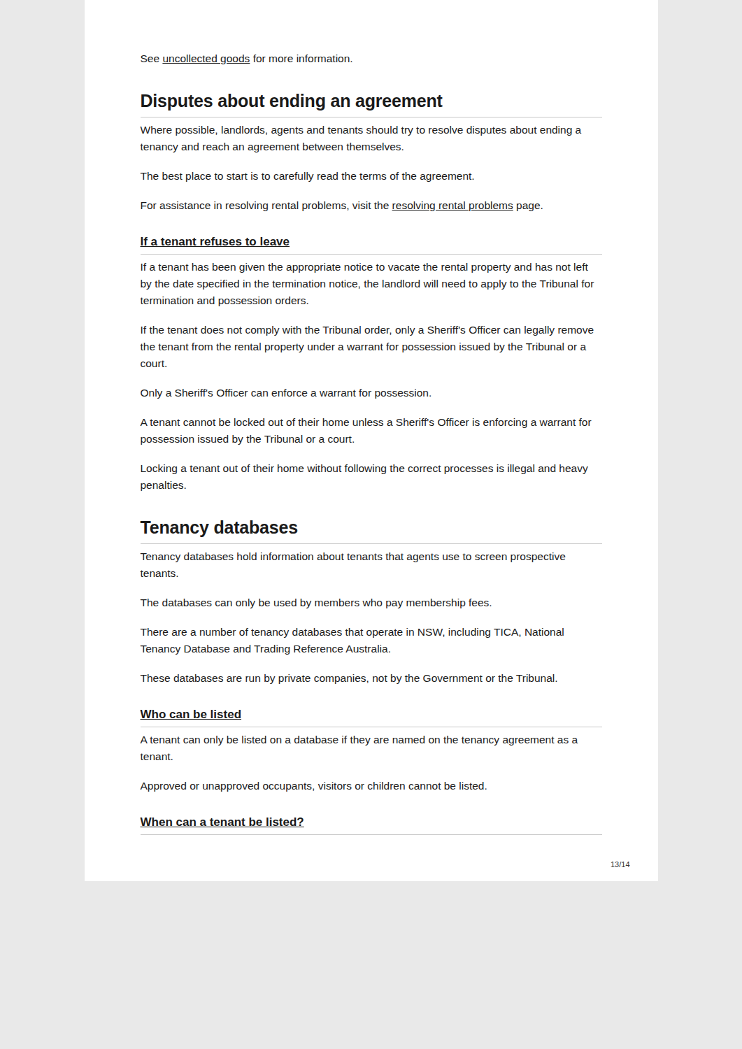See uncollected goods for more information.
Disputes about ending an agreement
Where possible, landlords, agents and tenants should try to resolve disputes about ending a tenancy and reach an agreement between themselves.
The best place to start is to carefully read the terms of the agreement.
For assistance in resolving rental problems, visit the resolving rental problems page.
If a tenant refuses to leave
If a tenant has been given the appropriate notice to vacate the rental property and has not left by the date specified in the termination notice, the landlord will need to apply to the Tribunal for termination and possession orders.
If the tenant does not comply with the Tribunal order, only a Sheriff's Officer can legally remove the tenant from the rental property under a warrant for possession issued by the Tribunal or a court.
Only a Sheriff's Officer can enforce a warrant for possession.
A tenant cannot be locked out of their home unless a Sheriff's Officer is enforcing a warrant for possession issued by the Tribunal or a court.
Locking a tenant out of their home without following the correct processes is illegal and heavy penalties.
Tenancy databases
Tenancy databases hold information about tenants that agents use to screen prospective tenants.
The databases can only be used by members who pay membership fees.
There are a number of tenancy databases that operate in NSW, including TICA, National Tenancy Database and Trading Reference Australia.
These databases are run by private companies, not by the Government or the Tribunal.
Who can be listed
A tenant can only be listed on a database if they are named on the tenancy agreement as a tenant.
Approved or unapproved occupants, visitors or children cannot be listed.
When can a tenant be listed?
13/14